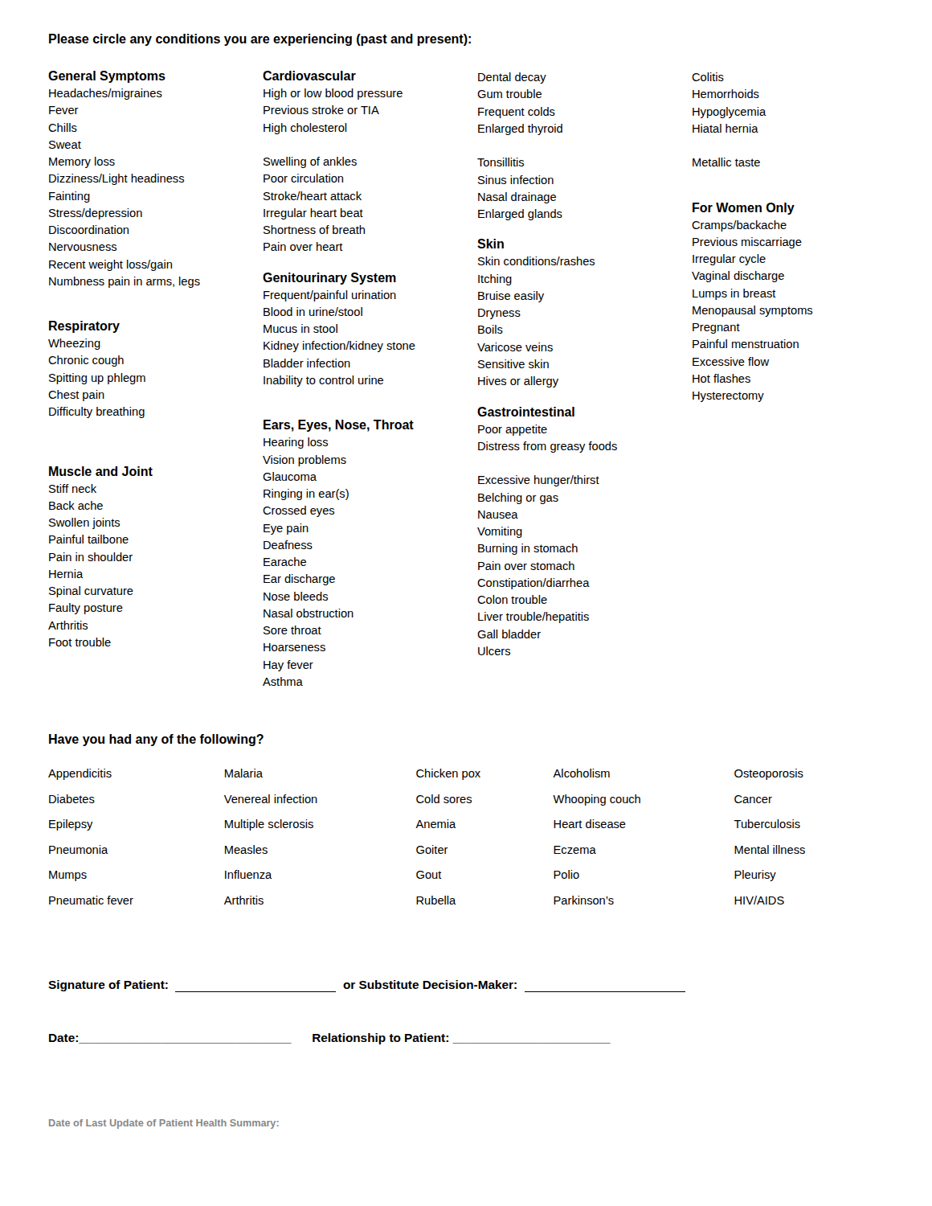Please circle any conditions you are experiencing (past and present):
General Symptoms
Headaches/migraines
Fever
Chills
Sweat
Memory loss
Dizziness/Light headiness
Fainting
Stress/depression
Discoordination
Nervousness
Recent weight loss/gain
Numbness pain in arms, legs
Respiratory
Wheezing
Chronic cough
Spitting up phlegm
Chest pain
Difficulty breathing
Muscle and Joint
Stiff neck
Back ache
Swollen joints
Painful tailbone
Pain in shoulder
Hernia
Spinal curvature
Faulty posture
Arthritis
Foot trouble
Cardiovascular
High or low blood pressure
Previous stroke or TIA
High cholesterol
Swelling of ankles
Poor circulation
Stroke/heart attack
Irregular heart beat
Shortness of breath
Pain over heart
Genitourinary System
Frequent/painful urination
Blood in urine/stool
Mucus in stool
Kidney infection/kidney stone
Bladder infection
Inability to control urine
Ears, Eyes, Nose, Throat
Hearing loss
Vision problems
Glaucoma
Ringing in ear(s)
Crossed eyes
Eye pain
Deafness
Earache
Ear discharge
Nose bleeds
Nasal obstruction
Sore throat
Hoarseness
Hay fever
Asthma
Dental decay
Gum trouble
Frequent colds
Enlarged thyroid
Tonsillitis
Sinus infection
Nasal drainage
Enlarged glands
Skin
Skin conditions/rashes
Itching
Bruise easily
Dryness
Boils
Varicose veins
Sensitive skin
Hives or allergy
Gastrointestinal
Poor appetite
Distress from greasy foods
Excessive hunger/thirst
Belching or gas
Nausea
Vomiting
Burning in stomach
Pain over stomach
Constipation/diarrhea
Colon trouble
Liver trouble/hepatitis
Gall bladder
Ulcers
Colitis
Hemorrhoids
Hypoglycemia
Hiatal hernia
Metallic taste
For Women Only
Cramps/backache
Previous miscarriage
Irregular cycle
Vaginal discharge
Lumps in breast
Menopausal symptoms
Pregnant
Painful menstruation
Excessive flow
Hot flashes
Hysterectomy
Have you had any of the following?
| Appendicitis | Malaria | Chicken pox | Alcoholism | Osteoporosis |
| Diabetes | Venereal infection | Cold sores | Whooping couch | Cancer |
| Epilepsy | Multiple sclerosis | Anemia | Heart disease | Tuberculosis |
| Pneumonia | Measles | Goiter | Eczema | Mental illness |
| Mumps | Influenza | Gout | Polio | Pleurisy |
| Pneumatic fever | Arthritis | Rubella | Parkinson’s | HIV/AIDS |
Signature of Patient: or Substitute Decision-Maker:
Date:_______________________________ Relationship to Patient: _______________________
Date of Last Update of Patient Health Summary: